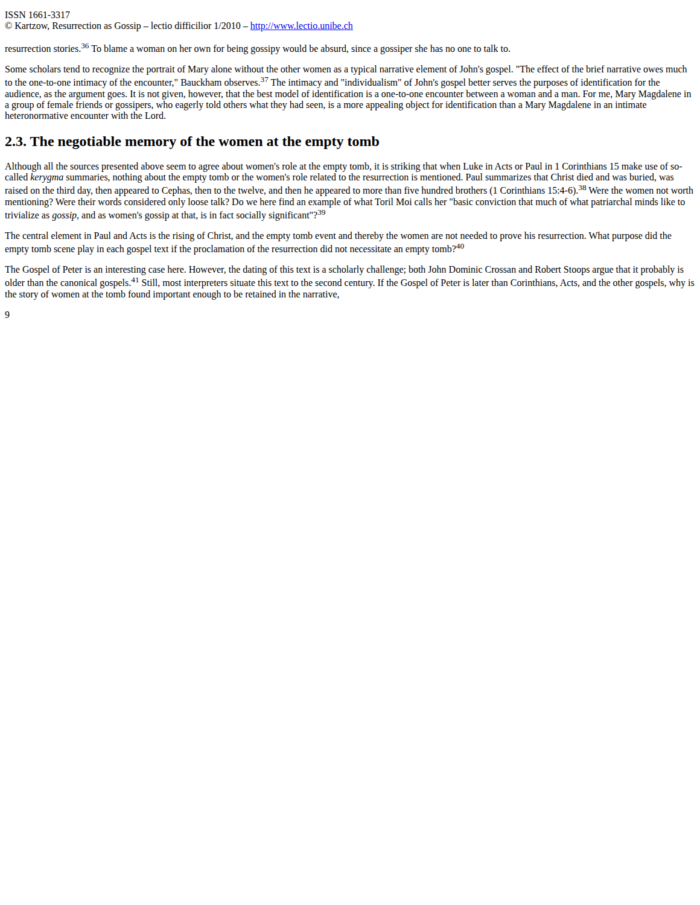ISSN 1661-3317
© Kartzow, Resurrection as Gossip – lectio difficilior 1/2010 – http://www.lectio.unibe.ch
resurrection stories.36 To blame a woman on her own for being gossipy would be absurd, since a gossiper she has no one to talk to.
Some scholars tend to recognize the portrait of Mary alone without the other women as a typical narrative element of John's gospel. "The effect of the brief narrative owes much to the one-to-one intimacy of the encounter," Bauckham observes.37 The intimacy and "individualism" of John's gospel better serves the purposes of identification for the audience, as the argument goes. It is not given, however, that the best model of identification is a one-to-one encounter between a woman and a man. For me, Mary Magdalene in a group of female friends or gossipers, who eagerly told others what they had seen, is a more appealing object for identification than a Mary Magdalene in an intimate heteronormative encounter with the Lord.
2.3. The negotiable memory of the women at the empty tomb
Although all the sources presented above seem to agree about women's role at the empty tomb, it is striking that when Luke in Acts or Paul in 1 Corinthians 15 make use of so-called kerygma summaries, nothing about the empty tomb or the women's role related to the resurrection is mentioned. Paul summarizes that Christ died and was buried, was raised on the third day, then appeared to Cephas, then to the twelve, and then he appeared to more than five hundred brothers (1 Corinthians 15:4-6).38 Were the women not worth mentioning? Were their words considered only loose talk? Do we here find an example of what Toril Moi calls her "basic conviction that much of what patriarchal minds like to trivialize as gossip, and as women's gossip at that, is in fact socially significant"?39
The central element in Paul and Acts is the rising of Christ, and the empty tomb event and thereby the women are not needed to prove his resurrection. What purpose did the empty tomb scene play in each gospel text if the proclamation of the resurrection did not necessitate an empty tomb?40
The Gospel of Peter is an interesting case here. However, the dating of this text is a scholarly challenge; both John Dominic Crossan and Robert Stoops argue that it probably is older than the canonical gospels.41 Still, most interpreters situate this text to the second century. If the Gospel of Peter is later than Corinthians, Acts, and the other gospels, why is the story of women at the tomb found important enough to be retained in the narrative,
9